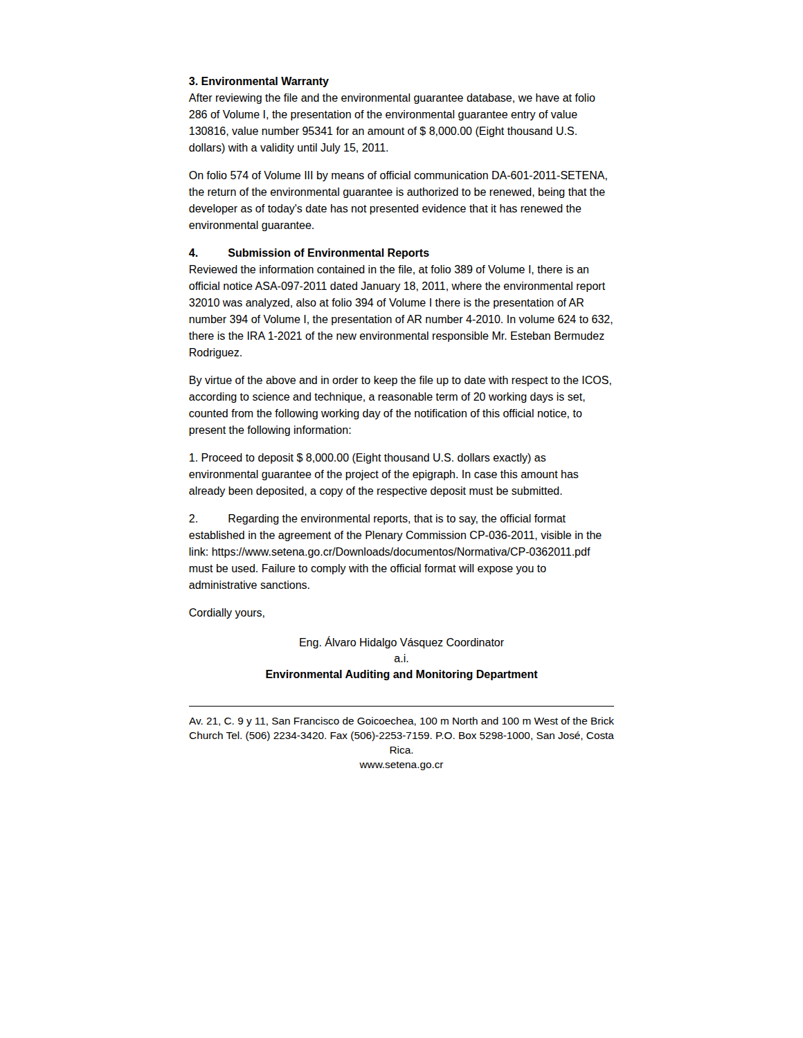3. Environmental Warranty
After reviewing the file and the environmental guarantee database, we have at folio 286 of Volume I, the presentation of the environmental guarantee entry of value 130816, value number 95341 for an amount of $ 8,000.00 (Eight thousand U.S. dollars) with a validity until July 15, 2011.
On folio 574 of Volume III by means of official communication DA-601-2011-SETENA, the return of the environmental guarantee is authorized to be renewed, being that the developer as of today's date has not presented evidence that it has renewed the environmental guarantee.
4. Submission of Environmental Reports
Reviewed the information contained in the file, at folio 389 of Volume I, there is an official notice ASA-097-2011 dated January 18, 2011, where the environmental report 32010 was analyzed, also at folio 394 of Volume I there is the presentation of AR number 394 of Volume I, the presentation of AR number 4-2010. In volume 624 to 632, there is the IRA 1-2021 of the new environmental responsible Mr. Esteban Bermudez Rodriguez.
By virtue of the above and in order to keep the file up to date with respect to the ICOS, according to science and technique, a reasonable term of 20 working days is set, counted from the following working day of the notification of this official notice, to present the following information:
1. Proceed to deposit $ 8,000.00 (Eight thousand U.S. dollars exactly) as environmental guarantee of the project of the epigraph. In case this amount has already been deposited, a copy of the respective deposit must be submitted.
2. Regarding the environmental reports, that is to say, the official format established in the agreement of the Plenary Commission CP-036-2011, visible in the link: https://www.setena.go.cr/Downloads/documentos/Normativa/CP-0362011.pdf must be used. Failure to comply with the official format will expose you to administrative sanctions.
Cordially yours,
Eng. Álvaro Hidalgo Vásquez Coordinator a.i. Environmental Auditing and Monitoring Department
Av. 21, C. 9 y 11, San Francisco de Goicoechea, 100 m North and 100 m West of the Brick Church Tel. (506) 2234-3420. Fax (506)-2253-7159. P.O. Box 5298-1000, San José, Costa Rica.
www.setena.go.cr